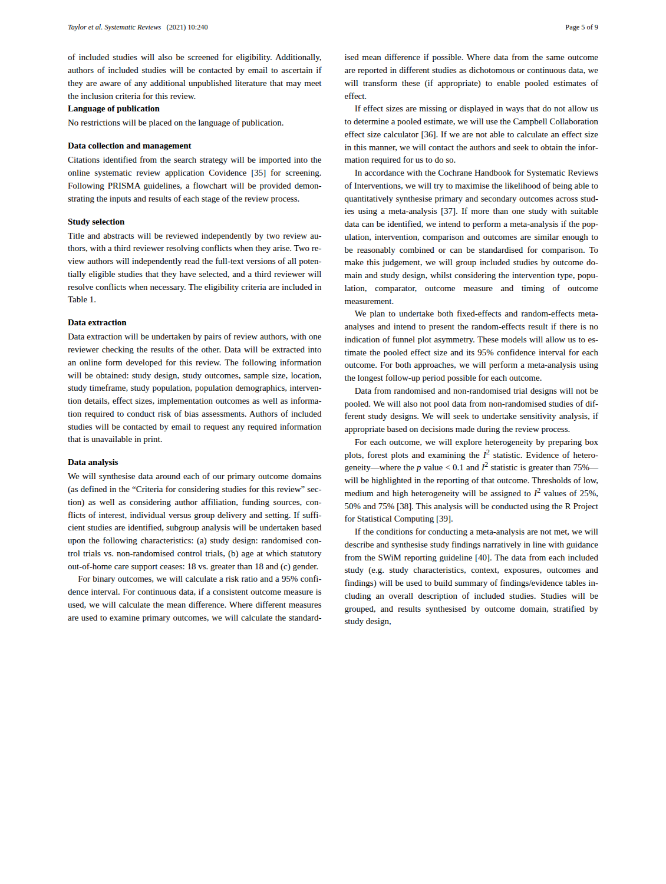Taylor et al. Systematic Reviews (2021) 10:240 Page 5 of 9
of included studies will also be screened for eligibility. Additionally, authors of included studies will be contacted by email to ascertain if they are aware of any additional unpublished literature that may meet the inclusion criteria for this review.
Language of publication
No restrictions will be placed on the language of publication.
Data collection and management
Citations identified from the search strategy will be imported into the online systematic review application Covidence [35] for screening. Following PRISMA guidelines, a flowchart will be provided demonstrating the inputs and results of each stage of the review process.
Study selection
Title and abstracts will be reviewed independently by two review authors, with a third reviewer resolving conflicts when they arise. Two review authors will independently read the full-text versions of all potentially eligible studies that they have selected, and a third reviewer will resolve conflicts when necessary. The eligibility criteria are included in Table 1.
Data extraction
Data extraction will be undertaken by pairs of review authors, with one reviewer checking the results of the other. Data will be extracted into an online form developed for this review. The following information will be obtained: study design, study outcomes, sample size, location, study timeframe, study population, population demographics, intervention details, effect sizes, implementation outcomes as well as information required to conduct risk of bias assessments. Authors of included studies will be contacted by email to request any required information that is unavailable in print.
Data analysis
We will synthesise data around each of our primary outcome domains (as defined in the “Criteria for considering studies for this review” section) as well as considering author affiliation, funding sources, conflicts of interest, individual versus group delivery and setting. If sufficient studies are identified, subgroup analysis will be undertaken based upon the following characteristics: (a) study design: randomised control trials vs. non-randomised control trials, (b) age at which statutory out-of-home care support ceases: 18 vs. greater than 18 and (c) gender.
For binary outcomes, we will calculate a risk ratio and a 95% confidence interval. For continuous data, if a consistent outcome measure is used, we will calculate the mean difference. Where different measures are used to examine primary outcomes, we will calculate the standardised mean difference if possible. Where data from the same outcome are reported in different studies as dichotomous or continuous data, we will transform these (if appropriate) to enable pooled estimates of effect.
If effect sizes are missing or displayed in ways that do not allow us to determine a pooled estimate, we will use the Campbell Collaboration effect size calculator [36]. If we are not able to calculate an effect size in this manner, we will contact the authors and seek to obtain the information required for us to do so.
In accordance with the Cochrane Handbook for Systematic Reviews of Interventions, we will try to maximise the likelihood of being able to quantitatively synthesise primary and secondary outcomes across studies using a meta-analysis [37]. If more than one study with suitable data can be identified, we intend to perform a meta-analysis if the population, intervention, comparison and outcomes are similar enough to be reasonably combined or can be standardised for comparison. To make this judgement, we will group included studies by outcome domain and study design, whilst considering the intervention type, population, comparator, outcome measure and timing of outcome measurement.
We plan to undertake both fixed-effects and random-effects meta-analyses and intend to present the random-effects result if there is no indication of funnel plot asymmetry. These models will allow us to estimate the pooled effect size and its 95% confidence interval for each outcome. For both approaches, we will perform a meta-analysis using the longest follow-up period possible for each outcome.
Data from randomised and non-randomised trial designs will not be pooled. We will also not pool data from non-randomised studies of different study designs. We will seek to undertake sensitivity analysis, if appropriate based on decisions made during the review process.
For each outcome, we will explore heterogeneity by preparing box plots, forest plots and examining the I2 statistic. Evidence of heterogeneity—where the p value < 0.1 and I2 statistic is greater than 75%—will be highlighted in the reporting of that outcome. Thresholds of low, medium and high heterogeneity will be assigned to I2 values of 25%, 50% and 75% [38]. This analysis will be conducted using the R Project for Statistical Computing [39].
If the conditions for conducting a meta-analysis are not met, we will describe and synthesise study findings narratively in line with guidance from the SWiM reporting guideline [40]. The data from each included study (e.g. study characteristics, context, exposures, outcomes and findings) will be used to build summary of findings/evidence tables including an overall description of included studies. Studies will be grouped, and results synthesised by outcome domain, stratified by study design,